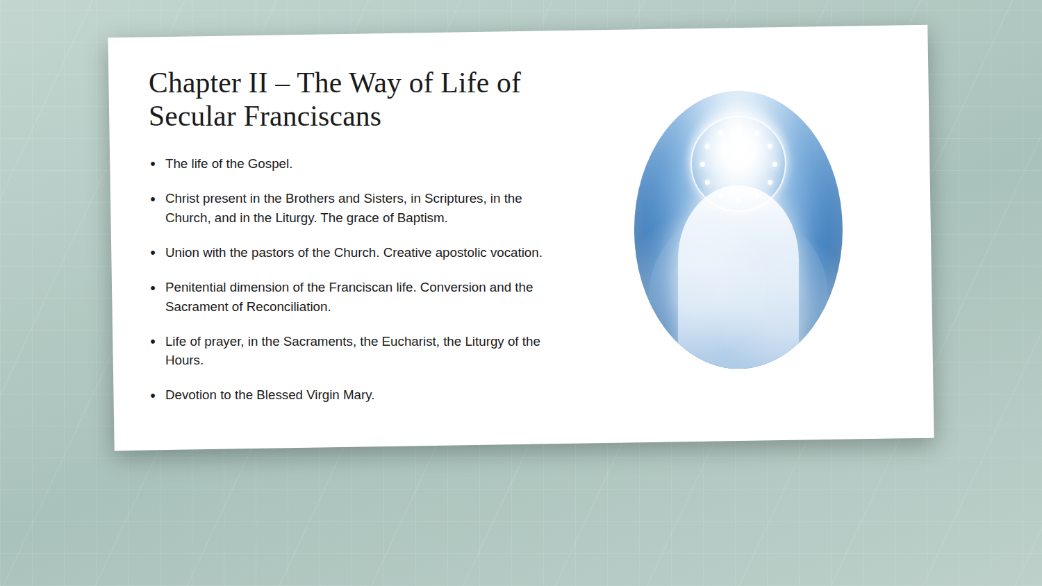Chapter II – The Way of Life of Secular Franciscans
The life of the Gospel.
Christ present in the Brothers and Sisters, in Scriptures, in the Church, and in the Liturgy. The grace of Baptism.
Union with the pastors of the Church. Creative apostolic vocation.
Penitential dimension of the Franciscan life. Conversion and the Sacrament of Reconciliation.
Life of prayer, in the Sacraments, the Eucharist, the Liturgy of the Hours.
Devotion to the Blessed Virgin Mary.